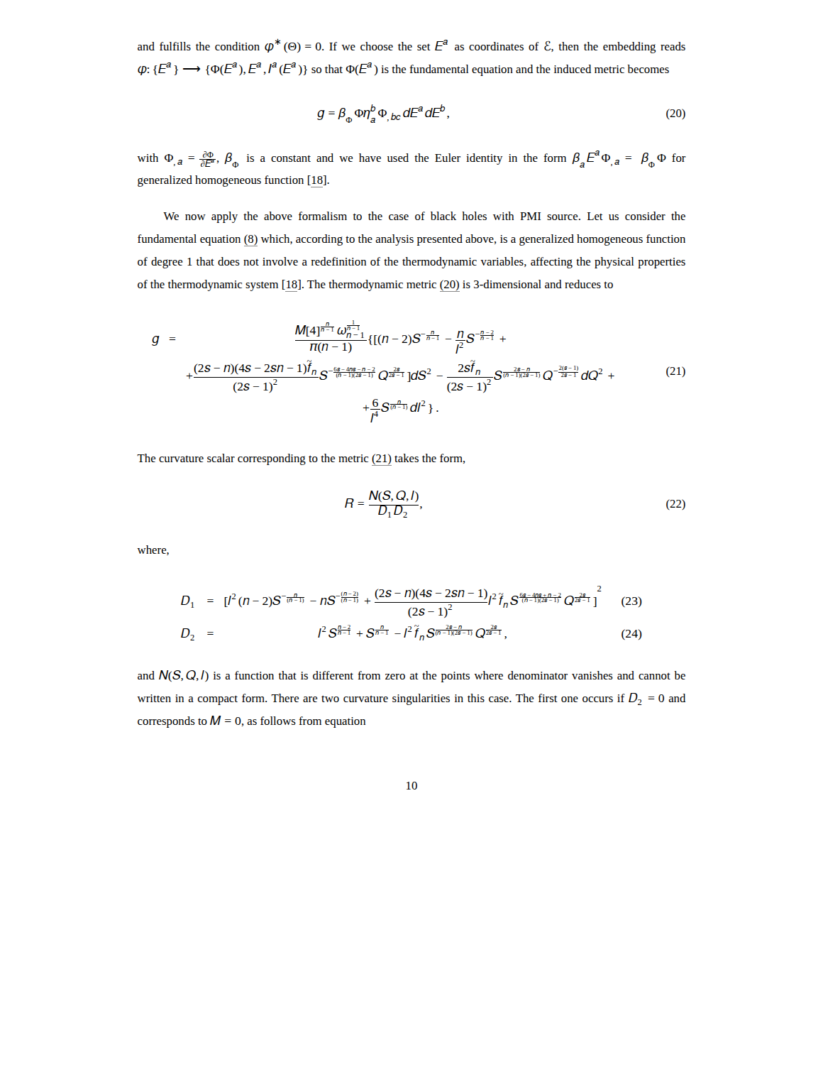and fulfills the condition φ∗(Θ)=0. If we choose the set Ea as coordinates of ℰ, then the embedding reads φ:{Ea}⟶{Φ(Ea),Ea,Ia(Ea)} so that Φ(Ea) is the fundamental equation and the induced metric becomes
g= βΦ Φ ηab Φ,bc dEa dEb ,
(20)
with Φ,a=∂Φ∂Ea, βΦ is a constant and we have used the Euler identity in the form βaEaΦ,a= βΦΦ for generalized homogeneous function [18].
We now apply the above formalism to the case of black holes with PMI source. Let us consider the fundamental equation (8) which, according to the analysis presented above, is a generalized homogeneous function of degree 1 that does not involve a redefinition of the thermodynamic variables, affecting the physical properties of the thermodynamic system [18]. The thermodynamic metric (20) is 3-dimensional and reduces to
g = M[4]nn−1ωn−11n−1 π(n−1) { [(n−2) S−nn−1 − nl2 S−n−2n−1 + + (2s−n)(4s−2sn−1)f~n (2s−1)2 S−6s−4ns−n−2(n−1)(2s−1) Q2s2s−1 ] dS2 − 2sf~n (2s−1)2 S2s−n(n−1)(2s−1) Q−2(s−1)2s−1 dQ2 + + 6l4 Sn(n−1) dl2 } .
(21)
The curvature scalar corresponding to the metric (21) takes the form,
R= N(S,Q,l) D1D2 ,
(22)
where,
D1 = [ l2(n−2) S−n(n−1) − n S−(n−2)(n−1) + (2s−n)(4s−2sn−1) (2s−1)2 l2 f~n S6s−4ns+n−2(n−1)(2s−1) Q2s2s−1 ] 2 (23) D2 = l2 Sn−2n−1 + Snn−1 − l2 f~n S2s−n(n−1)(2s−1) Q2s2s−1 , (24)
and N(S,Q,l) is a function that is different from zero at the points where denominator vanishes and cannot be written in a compact form. There are two curvature singularities in this case. The first one occurs if D2=0 and corresponds to M=0, as follows from equation
10